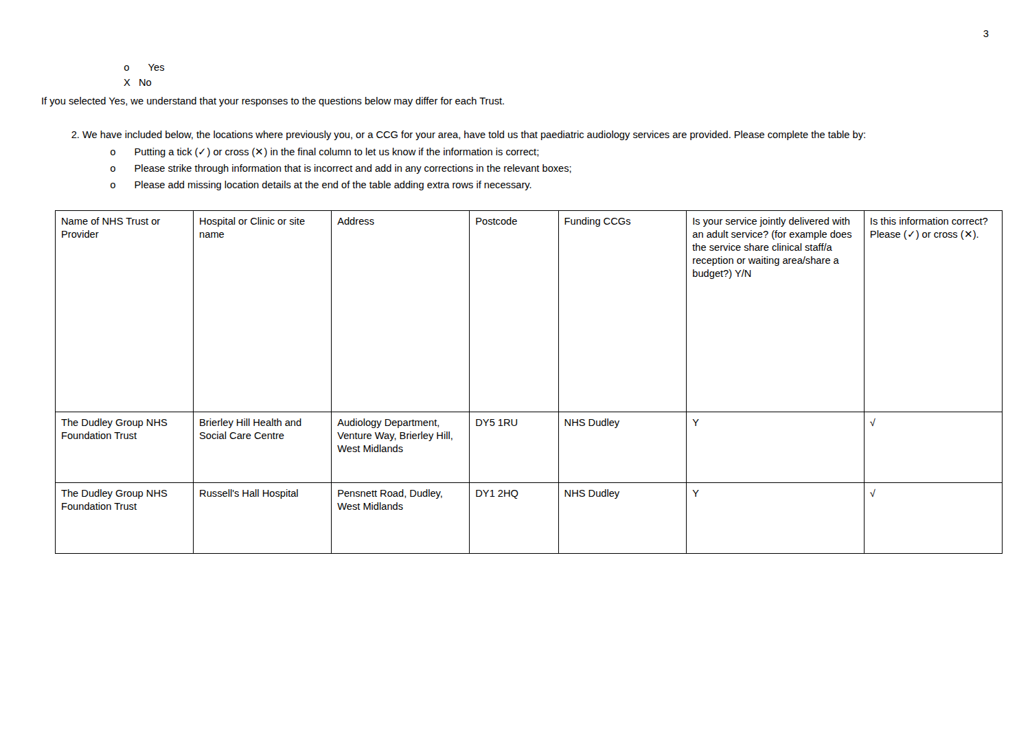3
Yes
X No
If you selected Yes, we understand that your responses to the questions below may differ for each Trust.
We have included below, the locations where previously you, or a CCG for your area, have told us that paediatric audiology services are provided. Please complete the table by:
Putting a tick (✓) or cross (✕) in the final column to let us know if the information is correct;
Please strike through information that is incorrect and add in any corrections in the relevant boxes;
Please add missing location details at the end of the table adding extra rows if necessary.
| Name of NHS Trust or Provider | Hospital or Clinic or site name | Address | Postcode | Funding CCGs | Is your service jointly delivered with an adult service? (for example does the service share clinical staff/a reception or waiting area/share a budget?) Y/N | Is this information correct? Please (✓) or cross (✕). |
| --- | --- | --- | --- | --- | --- | --- |
| The Dudley Group NHS Foundation Trust | Brierley Hill Health and Social Care Centre | Audiology Department, Venture Way, Brierley Hill, West Midlands | DY5 1RU | NHS Dudley | Y | √ |
| The Dudley Group NHS Foundation Trust | Russell's Hall Hospital | Pensnett Road, Dudley, West Midlands | DY1 2HQ | NHS Dudley | Y | √ |